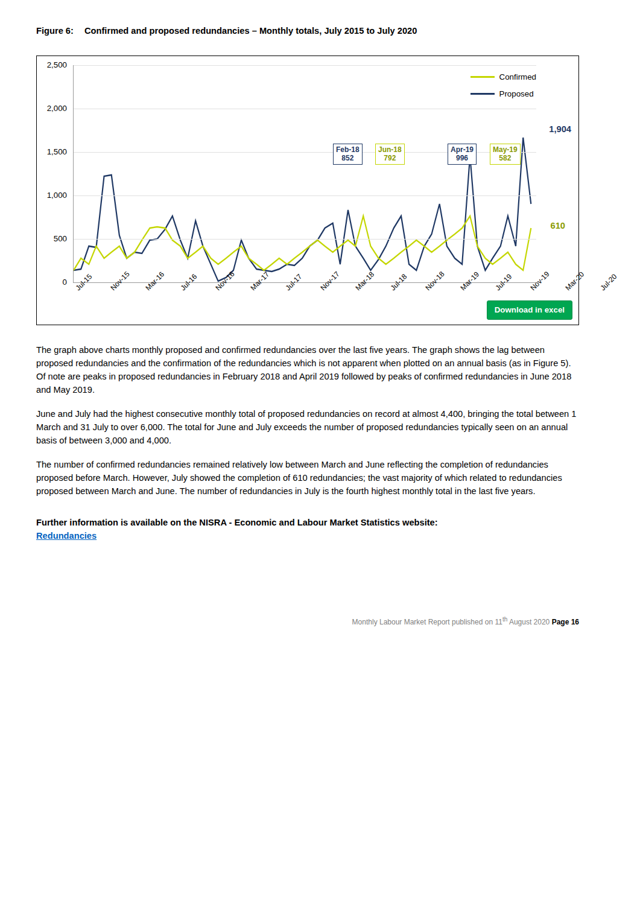Figure 6: Confirmed and proposed redundancies – Monthly totals, July 2015 to July 2020
Confirmed
Proposed
2,500 2,000 1,500 1,000 500 0
Feb-18
852
Jun-18
792
Apr-19
996
May-19
582
1,904
610
Jul-15 Nov-15 Mar-16 Jul-16 Nov-16 Mar-17 Jul-17 Nov-17 Mar-18 Jul-18 Nov-18 Mar-19 Jul-19 Nov-19 Mar-20 Jul-20
Download in excel
The graph above charts monthly proposed and confirmed redundancies over the last five years. The graph shows the lag between proposed redundancies and the confirmation of the redundancies which is not apparent when plotted on an annual basis (as in Figure 5). Of note are peaks in proposed redundancies in February 2018 and April 2019 followed by peaks of confirmed redundancies in June 2018 and May 2019.
June and July had the highest consecutive monthly total of proposed redundancies on record at almost 4,400, bringing the total between 1 March and 31 July to over 6,000. The total for June and July exceeds the number of proposed redundancies typically seen on an annual basis of between 3,000 and 4,000.
The number of confirmed redundancies remained relatively low between March and June reflecting the completion of redundancies proposed before March. However, July showed the completion of 610 redundancies; the vast majority of which related to redundancies proposed between March and June. The number of redundancies in July is the fourth highest monthly total in the last five years.
Further information is available on the NISRA - Economic and Labour Market Statistics website:
Redundancies
Monthly Labour Market Report published on 11th August 2020 Page 16